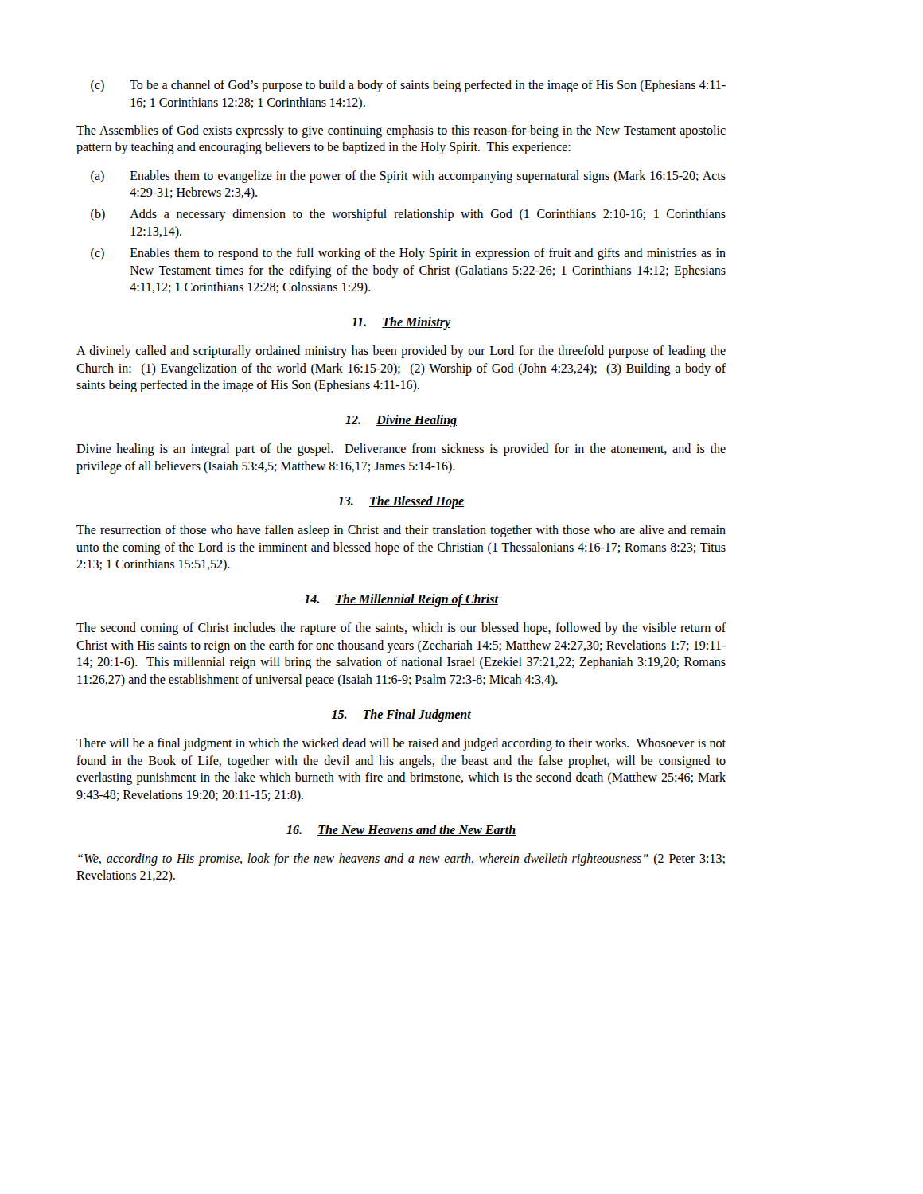(c) To be a channel of God’s purpose to build a body of saints being perfected in the image of His Son (Ephesians 4:11-16; 1 Corinthians 12:28; 1 Corinthians 14:12).
The Assemblies of God exists expressly to give continuing emphasis to this reason-for-being in the New Testament apostolic pattern by teaching and encouraging believers to be baptized in the Holy Spirit. This experience:
(a) Enables them to evangelize in the power of the Spirit with accompanying supernatural signs (Mark 16:15-20; Acts 4:29-31; Hebrews 2:3,4).
(b) Adds a necessary dimension to the worshipful relationship with God (1 Corinthians 2:10-16; 1 Corinthians 12:13,14).
(c) Enables them to respond to the full working of the Holy Spirit in expression of fruit and gifts and ministries as in New Testament times for the edifying of the body of Christ (Galatians 5:22-26; 1 Corinthians 14:12; Ephesians 4:11,12; 1 Corinthians 12:28; Colossians 1:29).
11. The Ministry
A divinely called and scripturally ordained ministry has been provided by our Lord for the threefold purpose of leading the Church in: (1) Evangelization of the world (Mark 16:15-20); (2) Worship of God (John 4:23,24); (3) Building a body of saints being perfected in the image of His Son (Ephesians 4:11-16).
12. Divine Healing
Divine healing is an integral part of the gospel. Deliverance from sickness is provided for in the atonement, and is the privilege of all believers (Isaiah 53:4,5; Matthew 8:16,17; James 5:14-16).
13. The Blessed Hope
The resurrection of those who have fallen asleep in Christ and their translation together with those who are alive and remain unto the coming of the Lord is the imminent and blessed hope of the Christian (1 Thessalonians 4:16-17; Romans 8:23; Titus 2:13; 1 Corinthians 15:51,52).
14. The Millennial Reign of Christ
The second coming of Christ includes the rapture of the saints, which is our blessed hope, followed by the visible return of Christ with His saints to reign on the earth for one thousand years (Zechariah 14:5; Matthew 24:27,30; Revelations 1:7; 19:11-14; 20:1-6). This millennial reign will bring the salvation of national Israel (Ezekiel 37:21,22; Zephaniah 3:19,20; Romans 11:26,27) and the establishment of universal peace (Isaiah 11:6-9; Psalm 72:3-8; Micah 4:3,4).
15. The Final Judgment
There will be a final judgment in which the wicked dead will be raised and judged according to their works. Whosoever is not found in the Book of Life, together with the devil and his angels, the beast and the false prophet, will be consigned to everlasting punishment in the lake which burneth with fire and brimstone, which is the second death (Matthew 25:46; Mark 9:43-48; Revelations 19:20; 20:11-15; 21:8).
16. The New Heavens and the New Earth
“We, according to His promise, look for the new heavens and a new earth, wherein dwelleth righteousness” (2 Peter 3:13; Revelations 21,22).